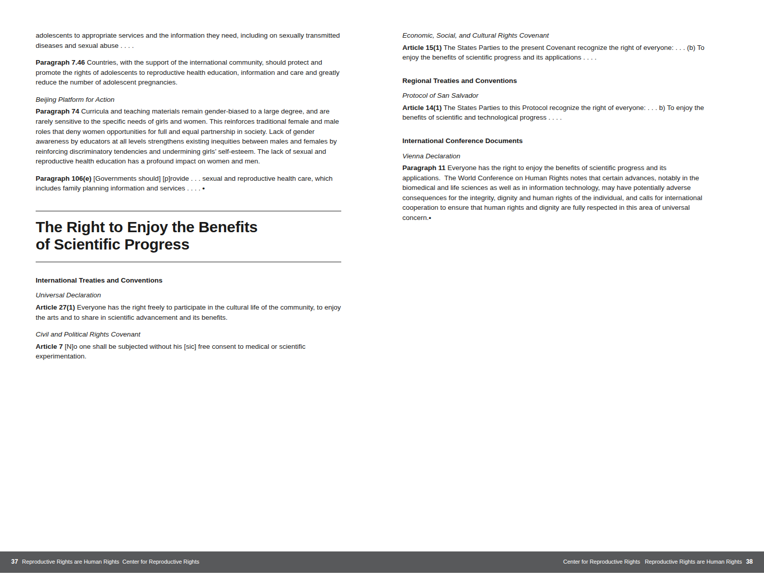adolescents to appropriate services and the information they need, including on sexually transmitted diseases and sexual abuse . . . .
Paragraph 7.46 Countries, with the support of the international community, should protect and promote the rights of adolescents to reproductive health education, information and care and greatly reduce the number of adolescent pregnancies.
Beijing Platform for Action
Paragraph 74 Curricula and teaching materials remain gender-biased to a large degree, and are rarely sensitive to the specific needs of girls and women. This reinforces traditional female and male roles that deny women opportunities for full and equal partnership in society. Lack of gender awareness by educators at all levels strengthens existing inequities between males and females by reinforcing discriminatory tendencies and undermining girls’ self-esteem. The lack of sexual and reproductive health education has a profound impact on women and men.
Paragraph 106(e) [Governments should] [p]rovide . . . sexual and reproductive health care, which includes family planning information and services . . . . •
The Right to Enjoy the Benefits
of Scientific Progress
International Treaties and Conventions
Universal Declaration
Article 27(1) Everyone has the right freely to participate in the cultural life of the community, to enjoy the arts and to share in scientific advancement and its benefits.
Civil and Political Rights Covenant
Article 7 [N]o one shall be subjected without his [sic] free consent to medical or scientific experimentation.
Economic, Social, and Cultural Rights Covenant
Article 15(1) The States Parties to the present Covenant recognize the right of everyone: . . . (b) To enjoy the benefits of scientific progress and its applications . . . .
Regional Treaties and Conventions
Protocol of San Salvador
Article 14(1) The States Parties to this Protocol recognize the right of everyone: . . . b) To enjoy the benefits of scientific and technological progress . . . .
International Conference Documents
Vienna Declaration
Paragraph 11 Everyone has the right to enjoy the benefits of scientific progress and its applications. The World Conference on Human Rights notes that certain advances, notably in the biomedical and life sciences as well as in information technology, may have potentially adverse consequences for the integrity, dignity and human rights of the individual, and calls for international cooperation to ensure that human rights and dignity are fully respected in this area of universal concern.•
37 Reproductive Rights are Human Rights Center for Reproductive Rights
Center for Reproductive Rights Reproductive Rights are Human Rights 38